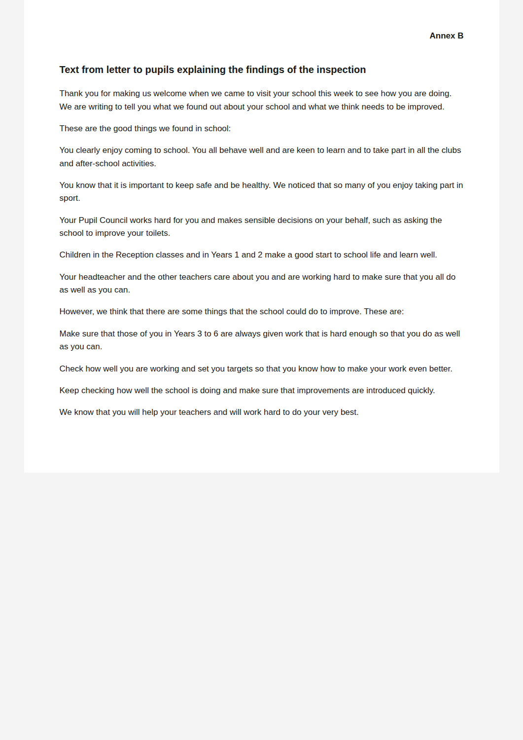Annex B
Text from letter to pupils explaining the findings of the inspection
Thank you for making us welcome when we came to visit your school this week to see how you are doing. We are writing to tell you what we found out about your school and what we think needs to be improved.
These are the good things we found in school:
You clearly enjoy coming to school. You all behave well and are keen to learn and to take part in all the clubs and after-school activities.
You know that it is important to keep safe and be healthy. We noticed that so many of you enjoy taking part in sport.
Your Pupil Council works hard for you and makes sensible decisions on your behalf, such as asking the school to improve your toilets.
Children in the Reception classes and in Years 1 and 2 make a good start to school life and learn well.
Your headteacher and the other teachers care about you and are working hard to make sure that you all do as well as you can.
However, we think that there are some things that the school could do to improve. These are:
Make sure that those of you in Years 3 to 6 are always given work that is hard enough so that you do as well as you can.
Check how well you are working and set you targets so that you know how to make your work even better.
Keep checking how well the school is doing and make sure that improvements are introduced quickly.
We know that you will help your teachers and will work hard to do your very best.